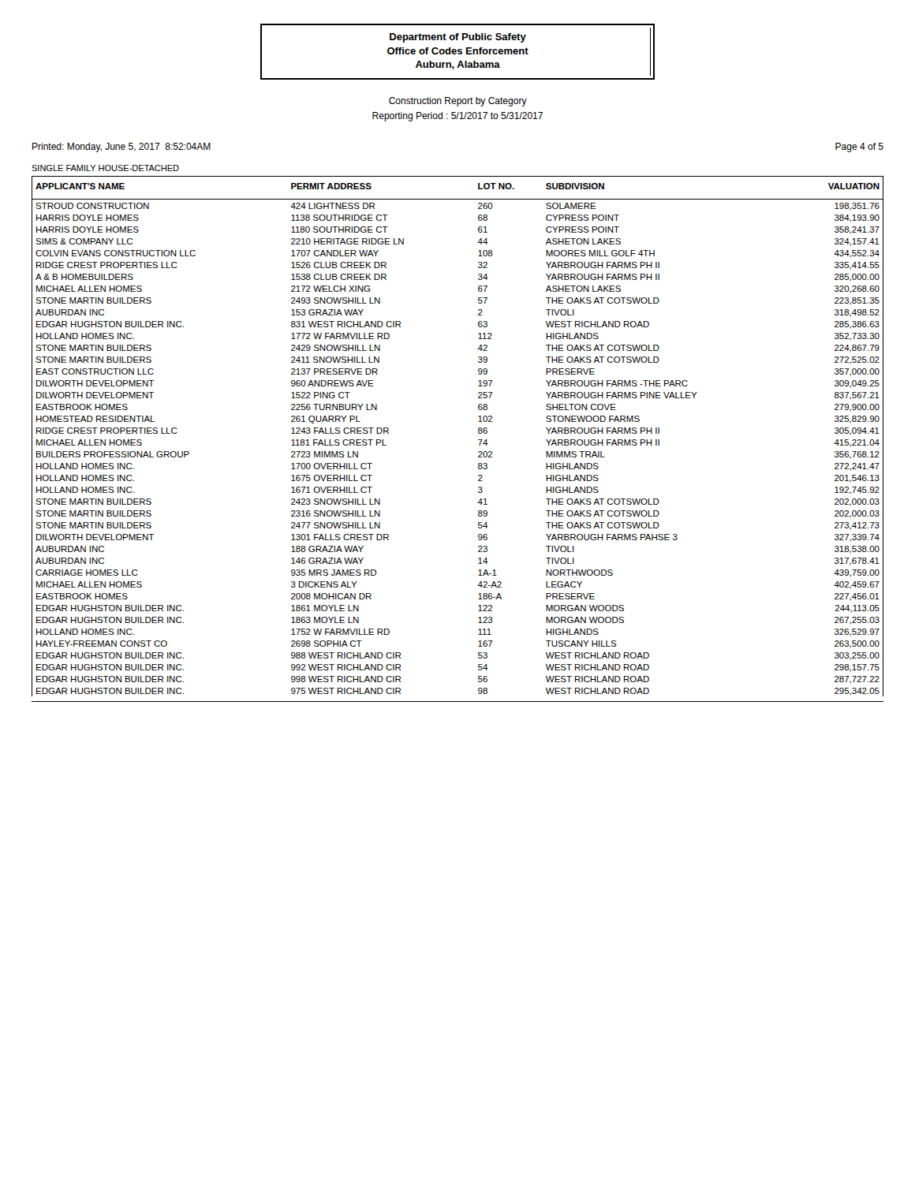Department of Public Safety
Office of Codes Enforcement
Auburn, Alabama
Construction Report by Category
Reporting Period : 5/1/2017 to 5/31/2017
Printed: Monday, June 5, 2017 8:52:04AM Page 4 of 5
SINGLE FAMILY HOUSE-DETACHED
| APPLICANT'S NAME | PERMIT ADDRESS | LOT NO. | SUBDIVISION | VALUATION |
| --- | --- | --- | --- | --- |
| STROUD CONSTRUCTION | 424 LIGHTNESS DR | 260 | SOLAMERE | 198,351.76 |
| HARRIS DOYLE HOMES | 1138 SOUTHRIDGE CT | 68 | CYPRESS POINT | 384,193.90 |
| HARRIS DOYLE HOMES | 1180 SOUTHRIDGE CT | 61 | CYPRESS POINT | 358,241.37 |
| SIMS & COMPANY LLC | 2210 HERITAGE RIDGE LN | 44 | ASHETON LAKES | 324,157.41 |
| COLVIN EVANS CONSTRUCTION LLC | 1707 CANDLER WAY | 108 | MOORES MILL GOLF 4TH | 434,552.34 |
| RIDGE CREST PROPERTIES LLC | 1526 CLUB CREEK DR | 32 | YARBROUGH FARMS PH II | 335,414.55 |
| A & B HOMEBUILDERS | 1538 CLUB CREEK DR | 34 | YARBROUGH FARMS PH II | 285,000.00 |
| MICHAEL ALLEN HOMES | 2172 WELCH XING | 67 | ASHETON LAKES | 320,268.60 |
| STONE MARTIN BUILDERS | 2493 SNOWSHILL LN | 57 | THE OAKS AT COTSWOLD | 223,851.35 |
| AUBURDAN INC | 153 GRAZIA WAY | 2 | TIVOLI | 318,498.52 |
| EDGAR HUGHSTON BUILDER INC. | 831 WEST RICHLAND CIR | 63 | WEST RICHLAND ROAD | 285,386.63 |
| HOLLAND HOMES INC. | 1772 W FARMVILLE RD | 112 | HIGHLANDS | 352,733.30 |
| STONE MARTIN BUILDERS | 2429 SNOWSHILL LN | 42 | THE OAKS AT COTSWOLD | 224,867.79 |
| STONE MARTIN BUILDERS | 2411 SNOWSHILL LN | 39 | THE OAKS AT COTSWOLD | 272,525.02 |
| EAST CONSTRUCTION LLC | 2137 PRESERVE DR | 99 | PRESERVE | 357,000.00 |
| DILWORTH DEVELOPMENT | 960 ANDREWS AVE | 197 | YARBROUGH FARMS -THE PARC | 309,049.25 |
| DILWORTH DEVELOPMENT | 1522 PING CT | 257 | YARBROUGH FARMS PINE VALLEY | 837,567.21 |
| EASTBROOK HOMES | 2256 TURNBURY LN | 68 | SHELTON COVE | 279,900.00 |
| HOMESTEAD RESIDENTIAL | 261 QUARRY PL | 102 | STONEWOOD FARMS | 325,829.90 |
| RIDGE CREST PROPERTIES LLC | 1243 FALLS CREST DR | 86 | YARBROUGH FARMS PH II | 305,094.41 |
| MICHAEL ALLEN HOMES | 1181 FALLS CREST PL | 74 | YARBROUGH FARMS PH II | 415,221.04 |
| BUILDERS PROFESSIONAL GROUP | 2723 MIMMS LN | 202 | MIMMS TRAIL | 356,768.12 |
| HOLLAND HOMES INC. | 1700 OVERHILL CT | 83 | HIGHLANDS | 272,241.47 |
| HOLLAND HOMES INC. | 1675 OVERHILL CT | 2 | HIGHLANDS | 201,546.13 |
| HOLLAND HOMES INC. | 1671 OVERHILL CT | 3 | HIGHLANDS | 192,745.92 |
| STONE MARTIN BUILDERS | 2423 SNOWSHILL LN | 41 | THE OAKS AT COTSWOLD | 202,000.03 |
| STONE MARTIN BUILDERS | 2316 SNOWSHILL LN | 89 | THE OAKS AT COTSWOLD | 202,000.03 |
| STONE MARTIN BUILDERS | 2477 SNOWSHILL LN | 54 | THE OAKS AT COTSWOLD | 273,412.73 |
| DILWORTH DEVELOPMENT | 1301 FALLS CREST DR | 96 | YARBROUGH FARMS PAHSE 3 | 327,339.74 |
| AUBURDAN INC | 188 GRAZIA WAY | 23 | TIVOLI | 318,538.00 |
| AUBURDAN INC | 146 GRAZIA WAY | 14 | TIVOLI | 317,678.41 |
| CARRIAGE HOMES LLC | 935 MRS JAMES RD | 1A-1 | NORTHWOODS | 439,759.00 |
| MICHAEL ALLEN HOMES | 3 DICKENS ALY | 42-A2 | LEGACY | 402,459.67 |
| EASTBROOK HOMES | 2008 MOHICAN DR | 186-A | PRESERVE | 227,456.01 |
| EDGAR HUGHSTON BUILDER INC. | 1861 MOYLE LN | 122 | MORGAN WOODS | 244,113.05 |
| EDGAR HUGHSTON BUILDER INC. | 1863 MOYLE LN | 123 | MORGAN WOODS | 267,255.03 |
| HOLLAND HOMES INC. | 1752 W FARMVILLE RD | 111 | HIGHLANDS | 326,529.97 |
| HAYLEY-FREEMAN CONST CO | 2698 SOPHIA CT | 167 | TUSCANY HILLS | 263,500.00 |
| EDGAR HUGHSTON BUILDER INC. | 988 WEST RICHLAND CIR | 53 | WEST RICHLAND ROAD | 303,255.00 |
| EDGAR HUGHSTON BUILDER INC. | 992 WEST RICHLAND CIR | 54 | WEST RICHLAND ROAD | 298,157.75 |
| EDGAR HUGHSTON BUILDER INC. | 998 WEST RICHLAND CIR | 56 | WEST RICHLAND ROAD | 287,727.22 |
| EDGAR HUGHSTON BUILDER INC. | 975 WEST RICHLAND CIR | 98 | WEST RICHLAND ROAD | 295,342.05 |